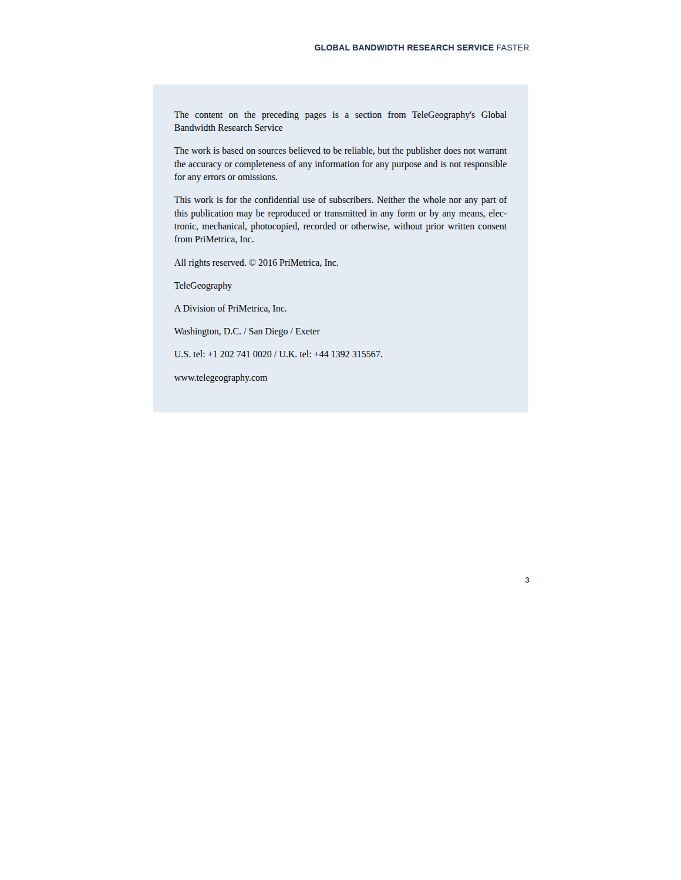GLOBAL BANDWIDTH RESEARCH SERVICE FASTER
The content on the preceding pages is a section from TeleGeography's Global Bandwidth Research Service
The work is based on sources believed to be reliable, but the publisher does not warrant the accuracy or completeness of any information for any purpose and is not responsible for any errors or omissions.
This work is for the confidential use of subscribers. Neither the whole nor any part of this publication may be reproduced or transmitted in any form or by any means, electronic, mechanical, photocopied, recorded or otherwise, without prior written consent from PriMetrica, Inc.
All rights reserved. © 2016 PriMetrica, Inc.
TeleGeography
A Division of PriMetrica, Inc.
Washington, D.C. / San Diego / Exeter
U.S. tel: +1 202 741 0020 / U.K. tel: +44 1392 315567.
www.telegeography.com
3